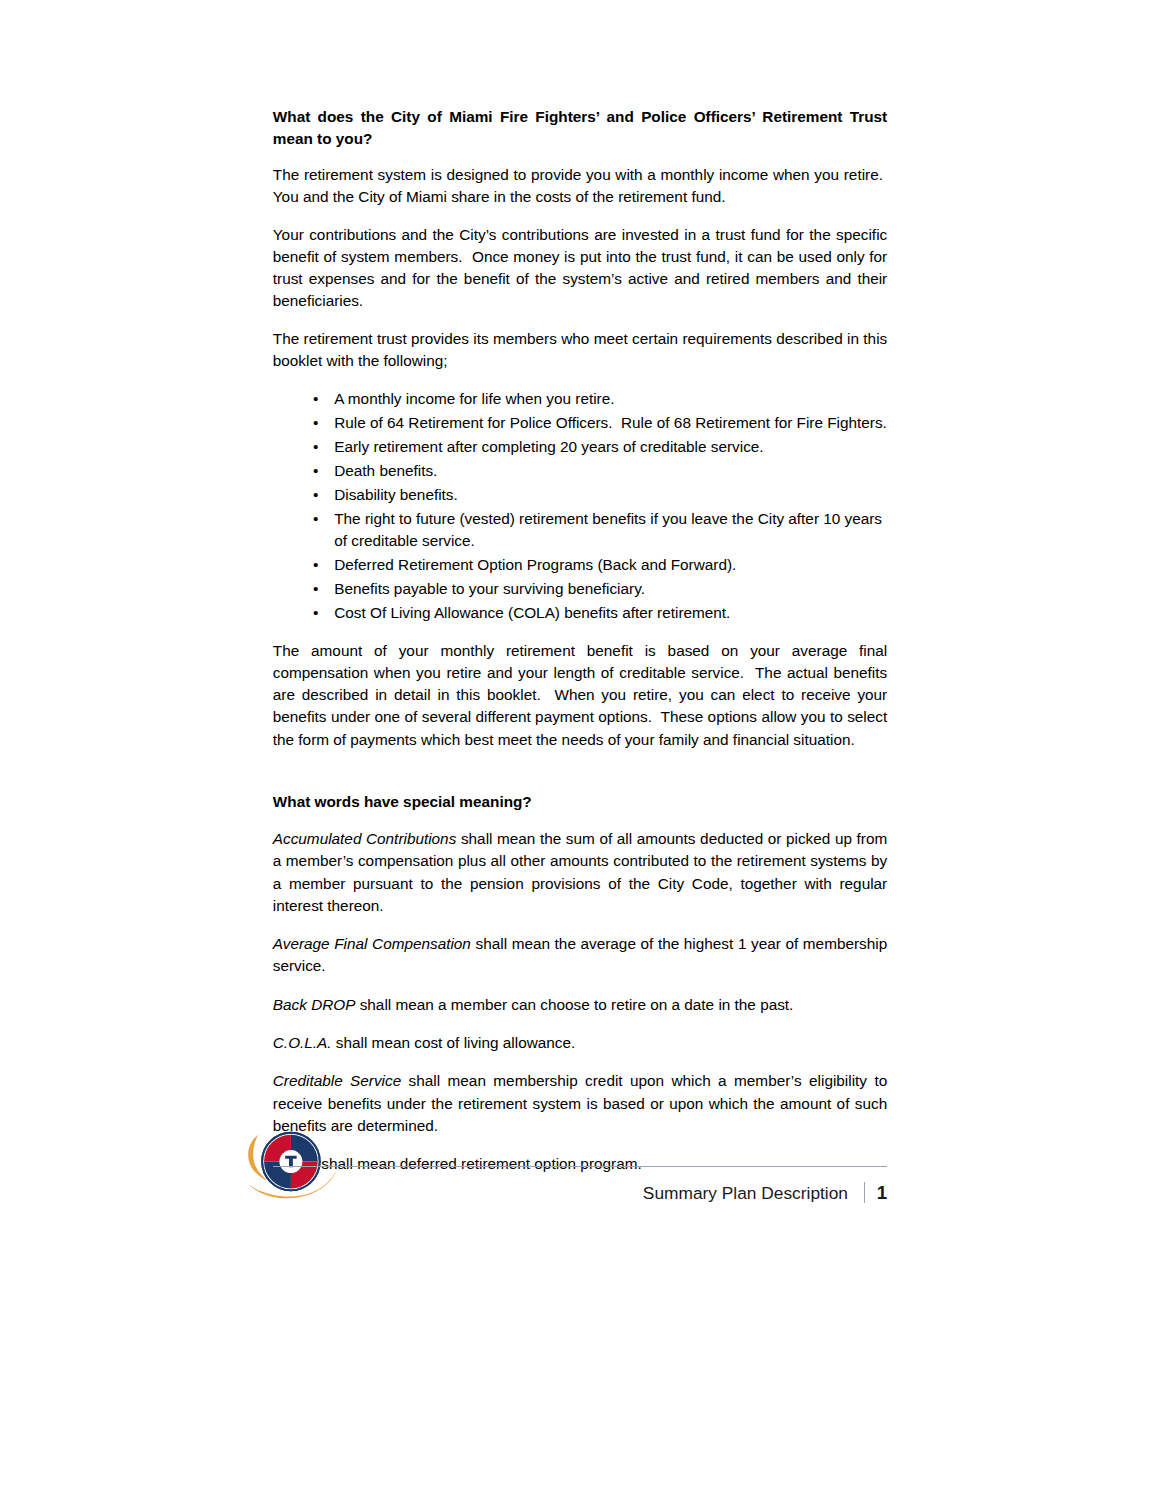What does the City of Miami Fire Fighters’ and Police Officers’ Retirement Trust mean to you?
The retirement system is designed to provide you with a monthly income when you retire. You and the City of Miami share in the costs of the retirement fund.
Your contributions and the City’s contributions are invested in a trust fund for the specific benefit of system members. Once money is put into the trust fund, it can be used only for trust expenses and for the benefit of the system’s active and retired members and their beneficiaries.
The retirement trust provides its members who meet certain requirements described in this booklet with the following;
A monthly income for life when you retire.
Rule of 64 Retirement for Police Officers. Rule of 68 Retirement for Fire Fighters.
Early retirement after completing 20 years of creditable service.
Death benefits.
Disability benefits.
The right to future (vested) retirement benefits if you leave the City after 10 years of creditable service.
Deferred Retirement Option Programs (Back and Forward).
Benefits payable to your surviving beneficiary.
Cost Of Living Allowance (COLA) benefits after retirement.
The amount of your monthly retirement benefit is based on your average final compensation when you retire and your length of creditable service. The actual benefits are described in detail in this booklet. When you retire, you can elect to receive your benefits under one of several different payment options. These options allow you to select the form of payments which best meet the needs of your family and financial situation.
What words have special meaning?
Accumulated Contributions shall mean the sum of all amounts deducted or picked up from a member’s compensation plus all other amounts contributed to the retirement systems by a member pursuant to the pension provisions of the City Code, together with regular interest thereon.
Average Final Compensation shall mean the average of the highest 1 year of membership service.
Back DROP shall mean a member can choose to retire on a date in the past.
C.O.L.A. shall mean cost of living allowance.
Creditable Service shall mean membership credit upon which a member’s eligibility to receive benefits under the retirement system is based or upon which the amount of such benefits are determined.
DROP shall mean deferred retirement option program.
Summary Plan Description 1